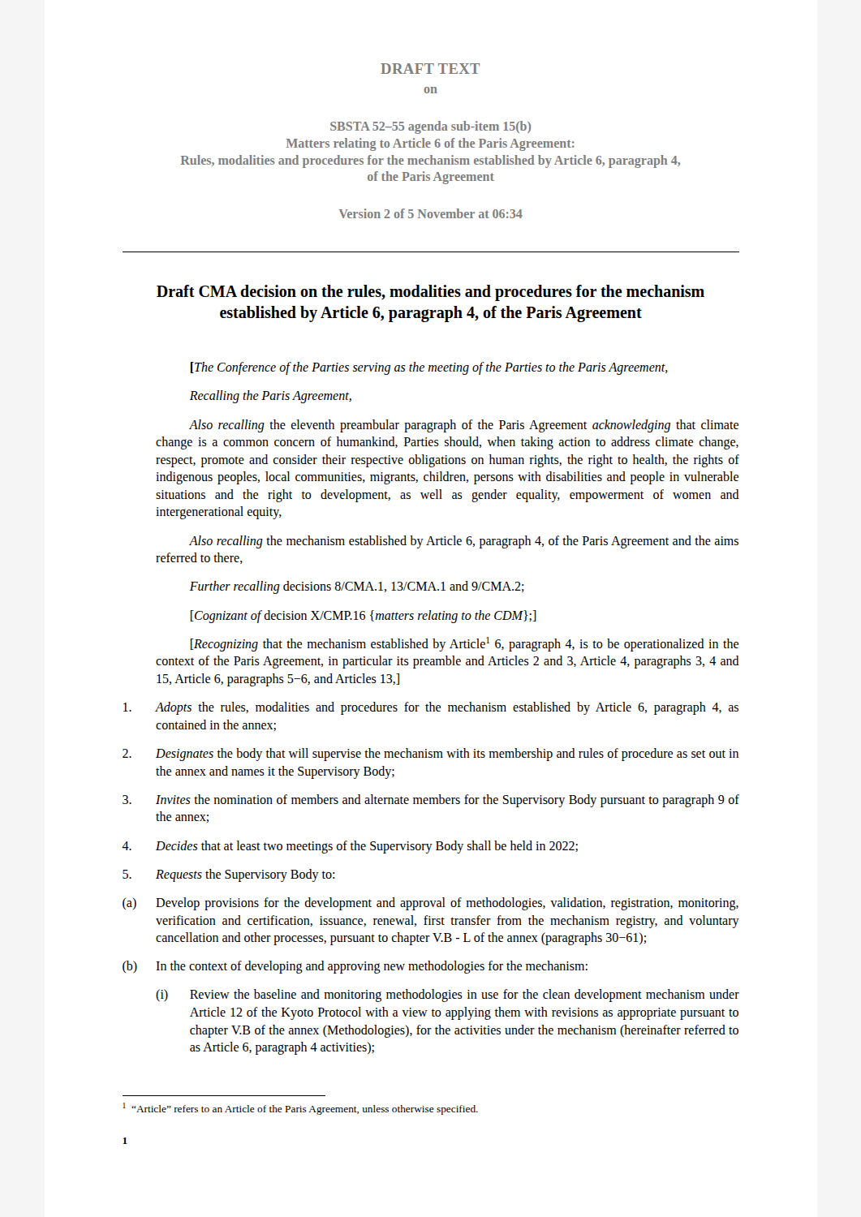DRAFT TEXT
on
SBSTA 52–55 agenda sub-item 15(b)
Matters relating to Article 6 of the Paris Agreement:
Rules, modalities and procedures for the mechanism established by Article 6, paragraph 4,
of the Paris Agreement
Version 2 of 5 November at 06:34
Draft CMA decision on the rules, modalities and procedures for the mechanism established by Article 6, paragraph 4, of the Paris Agreement
[The Conference of the Parties serving as the meeting of the Parties to the Paris Agreement,
Recalling the Paris Agreement,
Also recalling the eleventh preambular paragraph of the Paris Agreement acknowledging that climate change is a common concern of humankind, Parties should, when taking action to address climate change, respect, promote and consider their respective obligations on human rights, the right to health, the rights of indigenous peoples, local communities, migrants, children, persons with disabilities and people in vulnerable situations and the right to development, as well as gender equality, empowerment of women and intergenerational equity,
Also recalling the mechanism established by Article 6, paragraph 4, of the Paris Agreement and the aims referred to there,
Further recalling decisions 8/CMA.1, 13/CMA.1 and 9/CMA.2;
[Cognizant of decision X/CMP.16 {matters relating to the CDM};]
[Recognizing that the mechanism established by Article1 6, paragraph 4, is to be operationalized in the context of the Paris Agreement, in particular its preamble and Articles 2 and 3, Article 4, paragraphs 3, 4 and 15, Article 6, paragraphs 5−6, and Articles 13,]
1. Adopts the rules, modalities and procedures for the mechanism established by Article 6, paragraph 4, as contained in the annex;
2. Designates the body that will supervise the mechanism with its membership and rules of procedure as set out in the annex and names it the Supervisory Body;
3. Invites the nomination of members and alternate members for the Supervisory Body pursuant to paragraph 9 of the annex;
4. Decides that at least two meetings of the Supervisory Body shall be held in 2022;
5. Requests the Supervisory Body to:
(a) Develop provisions for the development and approval of methodologies, validation, registration, monitoring, verification and certification, issuance, renewal, first transfer from the mechanism registry, and voluntary cancellation and other processes, pursuant to chapter V.B - L of the annex (paragraphs 30−61);
(b) In the context of developing and approving new methodologies for the mechanism:
(i) Review the baseline and monitoring methodologies in use for the clean development mechanism under Article 12 of the Kyoto Protocol with a view to applying them with revisions as appropriate pursuant to chapter V.B of the annex (Methodologies), for the activities under the mechanism (hereinafter referred to as Article 6, paragraph 4 activities);
1 “Article” refers to an Article of the Paris Agreement, unless otherwise specified.
1